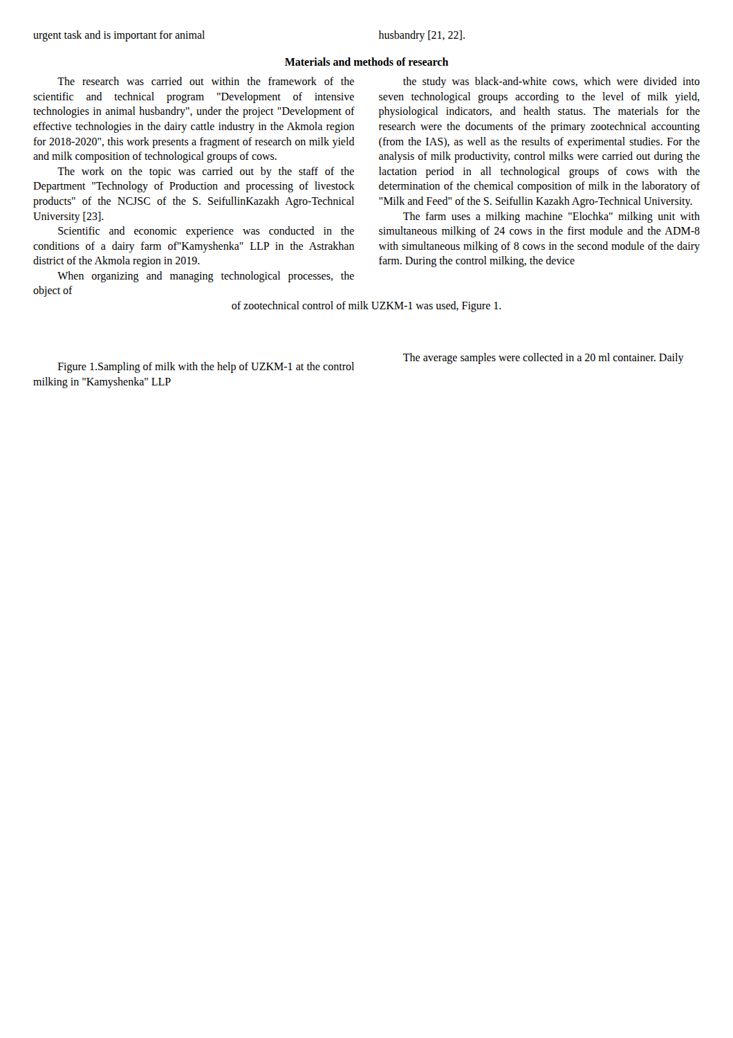urgent task and is important for animal
husbandry [21, 22].
Materials and methods of research
The research was carried out within the framework of the scientific and technical program "Development of intensive technologies in animal husbandry", under the project "Development of effective technologies in the dairy cattle industry in the Akmola region for 2018-2020", this work presents a fragment of research on milk yield and milk composition of technological groups of cows.
The work on the topic was carried out by the staff of the Department "Technology of Production and processing of livestock products" of the NCJSC of the S. SeifullinKazakh Agro-Technical University [23].
Scientific and economic experience was conducted in the conditions of a dairy farm of"Kamyshenka" LLP in the Astrakhan district of the Akmola region in 2019.
When organizing and managing technological processes, the object of
the study was black-and-white cows, which were divided into seven technological groups according to the level of milk yield, physiological indicators, and health status. The materials for the research were the documents of the primary zootechnical accounting (from the IAS), as well as the results of experimental studies. For the analysis of milk productivity, control milks were carried out during the lactation period in all technological groups of cows with the determination of the chemical composition of milk in the laboratory of "Milk and Feed" of the S. Seifullin Kazakh Agro-Technical University.
The farm uses a milking machine "Elochka" milking unit with simultaneous milking of 24 cows in the first module and the ADM-8 with simultaneous milking of 8 cows in the second module of the dairy farm. During the control milking, the device
of zootechnical control of milk UZKM-1 was used, Figure 1.
Figure 1.Sampling of milk with the help of UZKM-1 at the control milking in "Kamyshenka" LLP
The average samples were collected in a 20 ml container. Daily